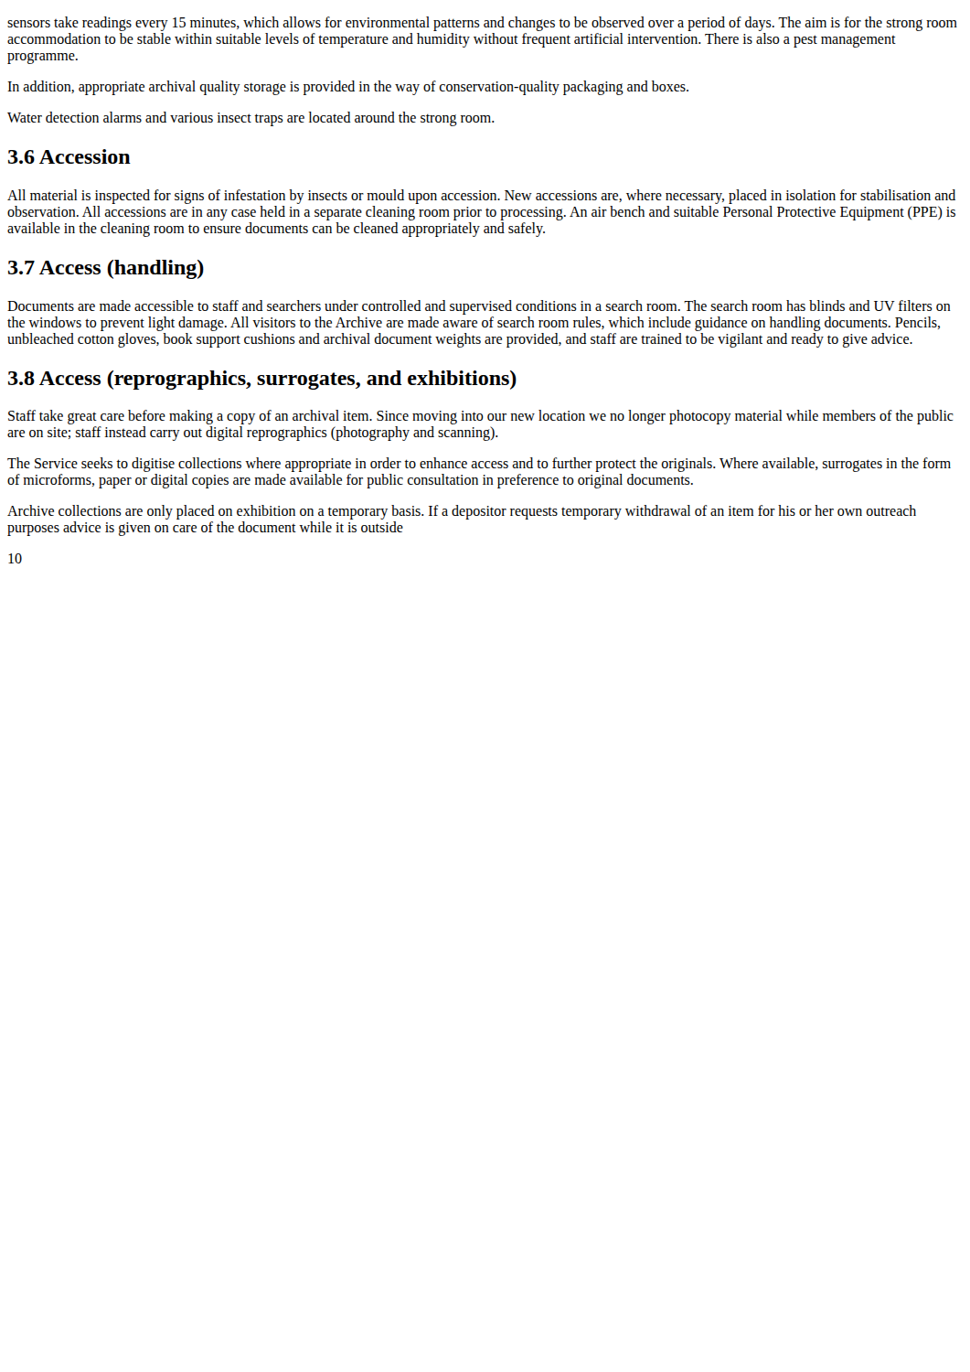sensors take readings every 15 minutes, which allows for environmental patterns and changes to be observed over a period of days. The aim is for the strong room accommodation to be stable within suitable levels of temperature and humidity without frequent artificial intervention. There is also a pest management programme.
In addition, appropriate archival quality storage is provided in the way of conservation-quality packaging and boxes.
Water detection alarms and various insect traps are located around the strong room.
3.6 Accession
All material is inspected for signs of infestation by insects or mould upon accession. New accessions are, where necessary, placed in isolation for stabilisation and observation. All accessions are in any case held in a separate cleaning room prior to processing. An air bench and suitable Personal Protective Equipment (PPE) is available in the cleaning room to ensure documents can be cleaned appropriately and safely.
3.7 Access (handling)
Documents are made accessible to staff and searchers under controlled and supervised conditions in a search room. The search room has blinds and UV filters on the windows to prevent light damage. All visitors to the Archive are made aware of search room rules, which include guidance on handling documents. Pencils, unbleached cotton gloves, book support cushions and archival document weights are provided, and staff are trained to be vigilant and ready to give advice.
3.8 Access (reprographics, surrogates, and exhibitions)
Staff take great care before making a copy of an archival item. Since moving into our new location we no longer photocopy material while members of the public are on site; staff instead carry out digital reprographics (photography and scanning).
The Service seeks to digitise collections where appropriate in order to enhance access and to further protect the originals. Where available, surrogates in the form of microforms, paper or digital copies are made available for public consultation in preference to original documents.
Archive collections are only placed on exhibition on a temporary basis. If a depositor requests temporary withdrawal of an item for his or her own outreach purposes advice is given on care of the document while it is outside
10